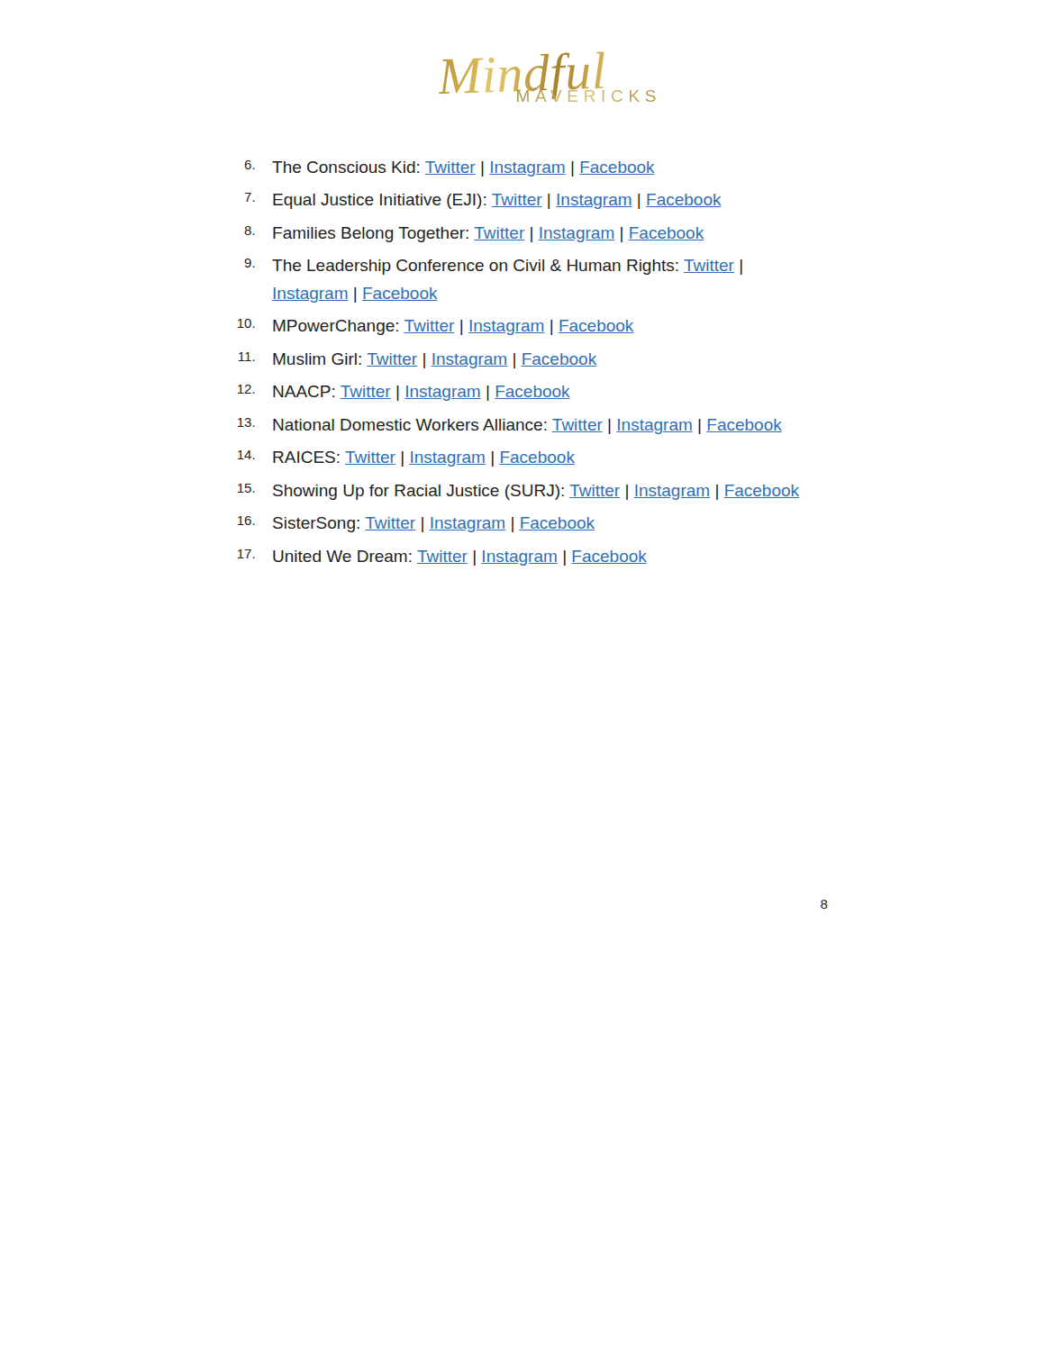Mindful
MAVERICKS
6. The Conscious Kid: Twitter | Instagram | Facebook
7. Equal Justice Initiative (EJI): Twitter | Instagram | Facebook
8. Families Belong Together: Twitter | Instagram | Facebook
9. The Leadership Conference on Civil & Human Rights: Twitter | Instagram | Facebook
10. MPowerChange: Twitter | Instagram | Facebook
11. Muslim Girl: Twitter | Instagram | Facebook
12. NAACP: Twitter | Instagram | Facebook
13. National Domestic Workers Alliance: Twitter | Instagram | Facebook
14. RAICES: Twitter | Instagram | Facebook
15. Showing Up for Racial Justice (SURJ): Twitter | Instagram | Facebook
16. SisterSong: Twitter | Instagram | Facebook
17. United We Dream: Twitter | Instagram | Facebook
8